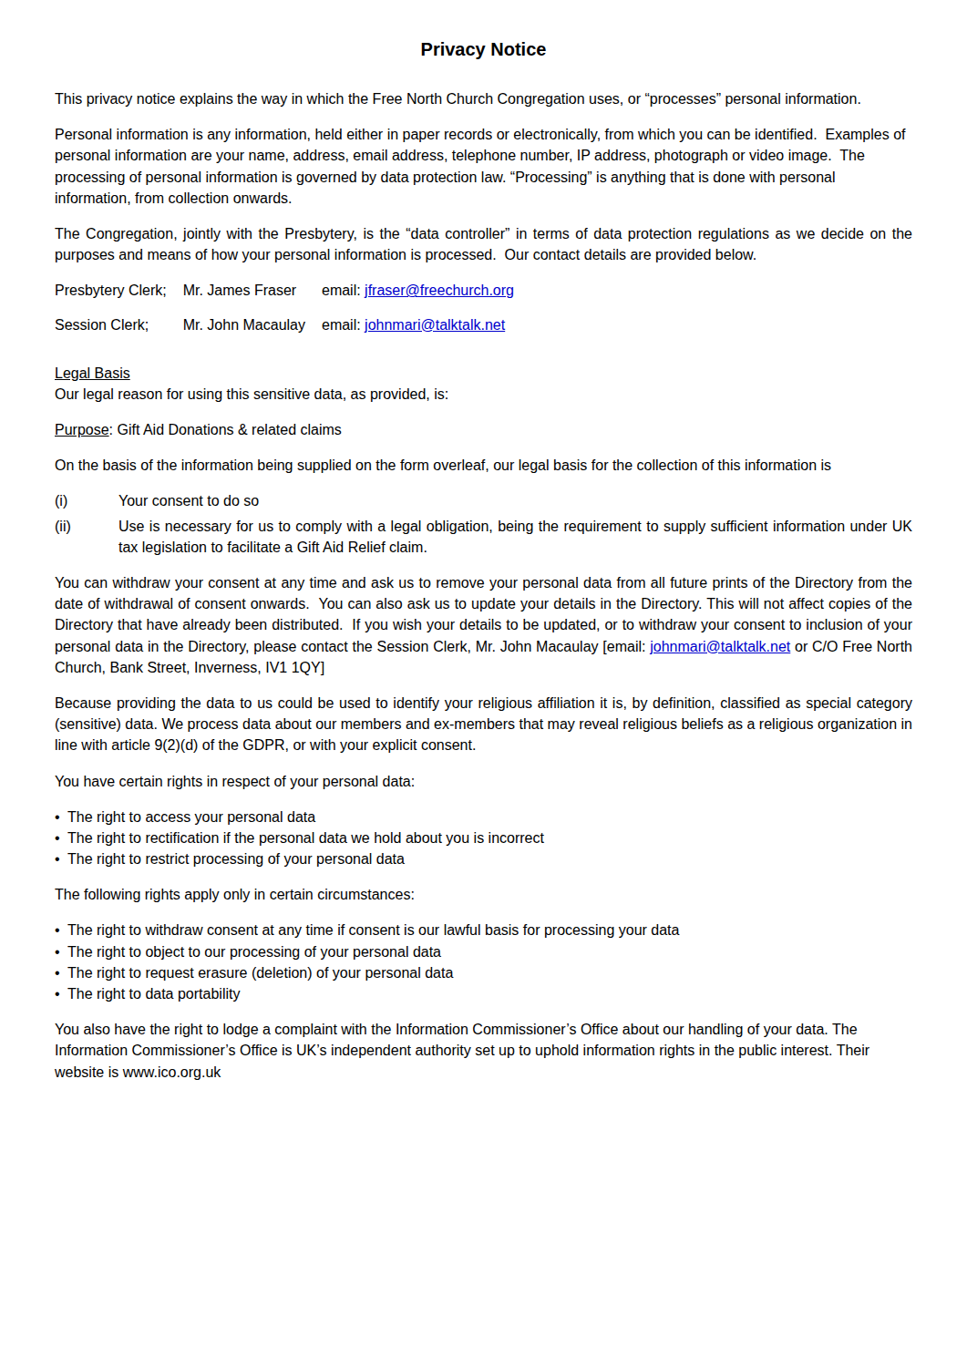Privacy Notice
This privacy notice explains the way in which the Free North Church Congregation uses, or “processes” personal information.
Personal information is any information, held either in paper records or electronically, from which you can be identified. Examples of personal information are your name, address, email address, telephone number, IP address, photograph or video image. The processing of personal information is governed by data protection law. “Processing” is anything that is done with personal information, from collection onwards.
The Congregation, jointly with the Presbytery, is the “data controller” in terms of data protection regulations as we decide on the purposes and means of how your personal information is processed. Our contact details are provided below.
| Presbytery Clerk; | Mr. James Fraser | email: jfraser@freechurch.org |
| Session Clerk; | Mr. John Macaulay | email: johnmari@talktalk.net |
Legal Basis
Our legal reason for using this sensitive data, as provided, is:
Purpose: Gift Aid Donations & related claims
On the basis of the information being supplied on the form overleaf, our legal basis for the collection of this information is
(i) Your consent to do so
(ii) Use is necessary for us to comply with a legal obligation, being the requirement to supply sufficient information under UK tax legislation to facilitate a Gift Aid Relief claim.
You can withdraw your consent at any time and ask us to remove your personal data from all future prints of the Directory from the date of withdrawal of consent onwards. You can also ask us to update your details in the Directory. This will not affect copies of the Directory that have already been distributed. If you wish your details to be updated, or to withdraw your consent to inclusion of your personal data in the Directory, please contact the Session Clerk, Mr. John Macaulay [email: johnmari@talktalk.net or C/O Free North Church, Bank Street, Inverness, IV1 1QY]
Because providing the data to us could be used to identify your religious affiliation it is, by definition, classified as special category (sensitive) data. We process data about our members and ex-members that may reveal religious beliefs as a religious organization in line with article 9(2)(d) of the GDPR, or with your explicit consent.
You have certain rights in respect of your personal data:
The right to access your personal data
The right to rectification if the personal data we hold about you is incorrect
The right to restrict processing of your personal data
The following rights apply only in certain circumstances:
The right to withdraw consent at any time if consent is our lawful basis for processing your data
The right to object to our processing of your personal data
The right to request erasure (deletion) of your personal data
The right to data portability
You also have the right to lodge a complaint with the Information Commissioner’s Office about our handling of your data. The Information Commissioner’s Office is UK’s independent authority set up to uphold information rights in the public interest. Their website is www.ico.org.uk